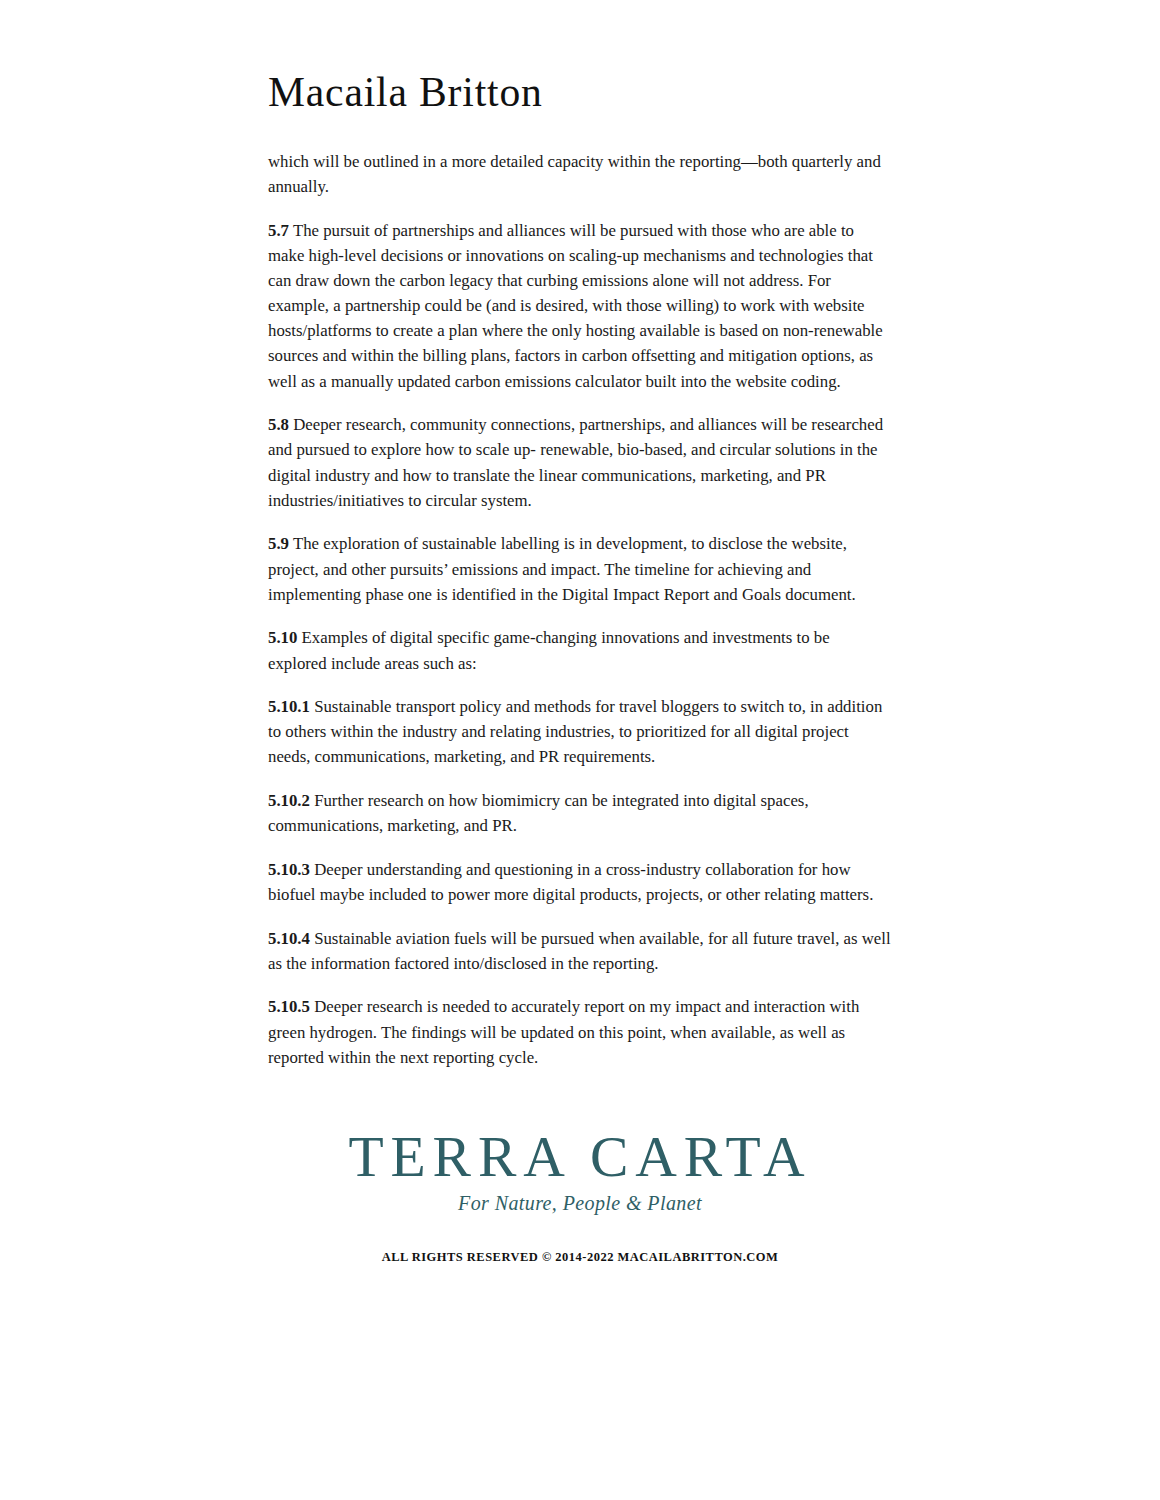Macaila Britton
which will be outlined in a more detailed capacity within the reporting—both quarterly and annually.
5.7 The pursuit of partnerships and alliances will be pursued with those who are able to make high-level decisions or innovations on scaling-up mechanisms and technologies that can draw down the carbon legacy that curbing emissions alone will not address. For example, a partnership could be (and is desired, with those willing) to work with website hosts/platforms to create a plan where the only hosting available is based on non-renewable sources and within the billing plans, factors in carbon offsetting and mitigation options, as well as a manually updated carbon emissions calculator built into the website coding.
5.8 Deeper research, community connections, partnerships, and alliances will be researched and pursued to explore how to scale up- renewable, bio-based, and circular solutions in the digital industry and how to translate the linear communications, marketing, and PR industries/initiatives to circular system.
5.9 The exploration of sustainable labelling is in development, to disclose the website, project, and other pursuits’ emissions and impact. The timeline for achieving and implementing phase one is identified in the Digital Impact Report and Goals document.
5.10 Examples of digital specific game-changing innovations and investments to be explored include areas such as:
5.10.1 Sustainable transport policy and methods for travel bloggers to switch to, in addition to others within the industry and relating industries, to prioritized for all digital project needs, communications, marketing, and PR requirements.
5.10.2 Further research on how biomimicry can be integrated into digital spaces, communications, marketing, and PR.
5.10.3 Deeper understanding and questioning in a cross-industry collaboration for how biofuel maybe included to power more digital products, projects, or other relating matters.
5.10.4 Sustainable aviation fuels will be pursued when available, for all future travel, as well as the information factored into/disclosed in the reporting.
5.10.5 Deeper research is needed to accurately report on my impact and interaction with green hydrogen. The findings will be updated on this point, when available, as well as reported within the next reporting cycle.
TERRA CARTA
For Nature, People & Planet
ALL RIGHTS RESERVED © 2014-2022 MACAILABRITTON.COM